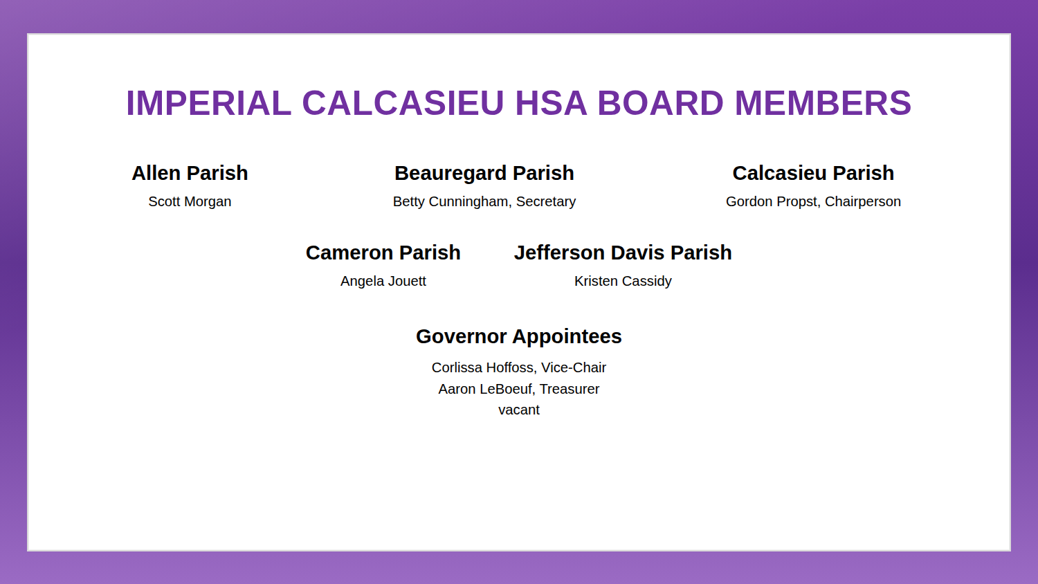IMPERIAL CALCASIEU HSA BOARD MEMBERS
Allen Parish
Scott Morgan
Beauregard Parish
Betty Cunningham, Secretary
Calcasieu Parish
Gordon Propst, Chairperson
Cameron Parish
Angela Jouett
Jefferson Davis Parish
Kristen Cassidy
Governor Appointees
Corlissa Hoffoss, Vice-Chair
Aaron LeBoeuf, Treasurer
vacant